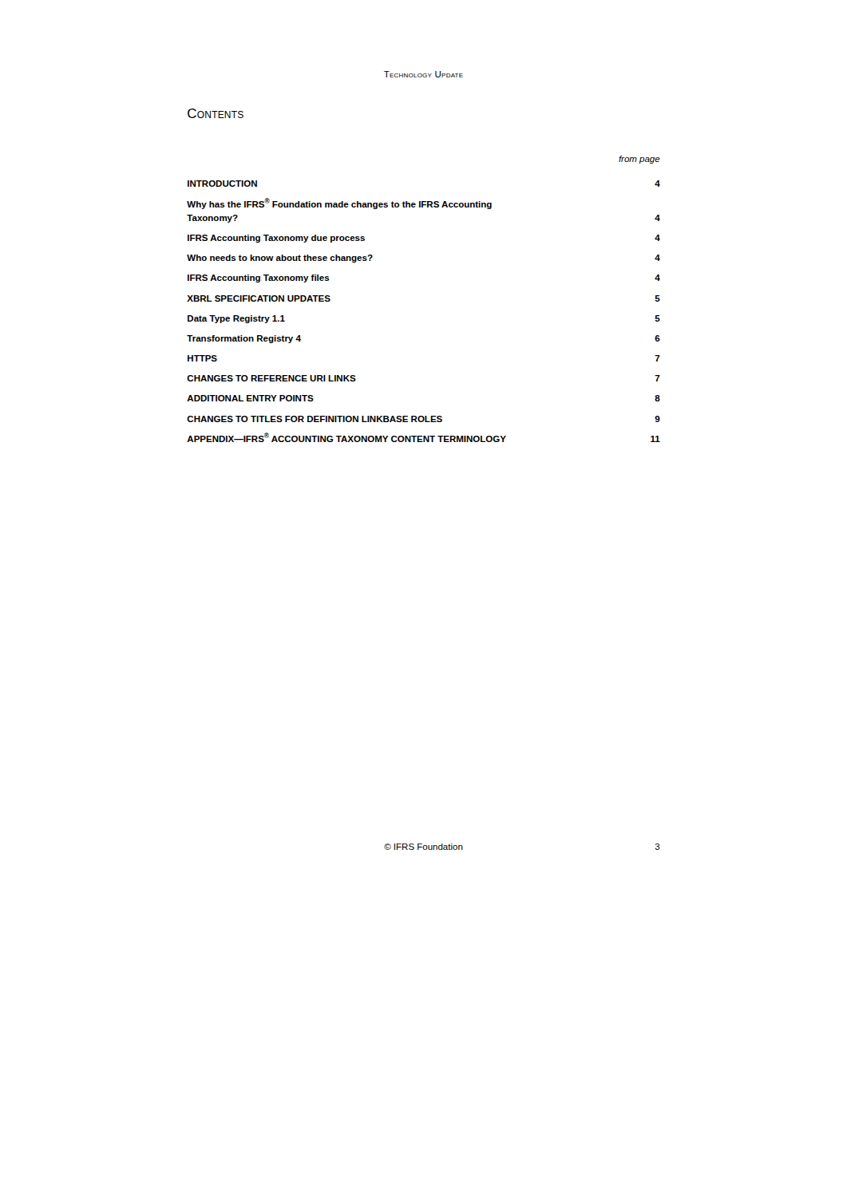Technology Update
Contents
from page
| INTRODUCTION | 4 |
| Why has the IFRS ® Foundation made changes to the IFRS Accounting Taxonomy? | 4 |
| IFRS Accounting Taxonomy due process | 4 |
| Who needs to know about these changes? | 4 |
| IFRS Accounting Taxonomy files | 4 |
| XBRL SPECIFICATION UPDATES | 5 |
| Data Type Registry 1.1 | 5 |
| Transformation Registry 4 | 6 |
| HTTPS | 7 |
| CHANGES TO REFERENCE URI LINKS | 7 |
| ADDITIONAL ENTRY POINTS | 8 |
| CHANGES TO TITLES FOR DEFINITION LINKBASE ROLES | 9 |
| APPENDIX—IFRS ® ACCOUNTING TAXONOMY CONTENT TERMINOLOGY | 11 |
© IFRS Foundation
3